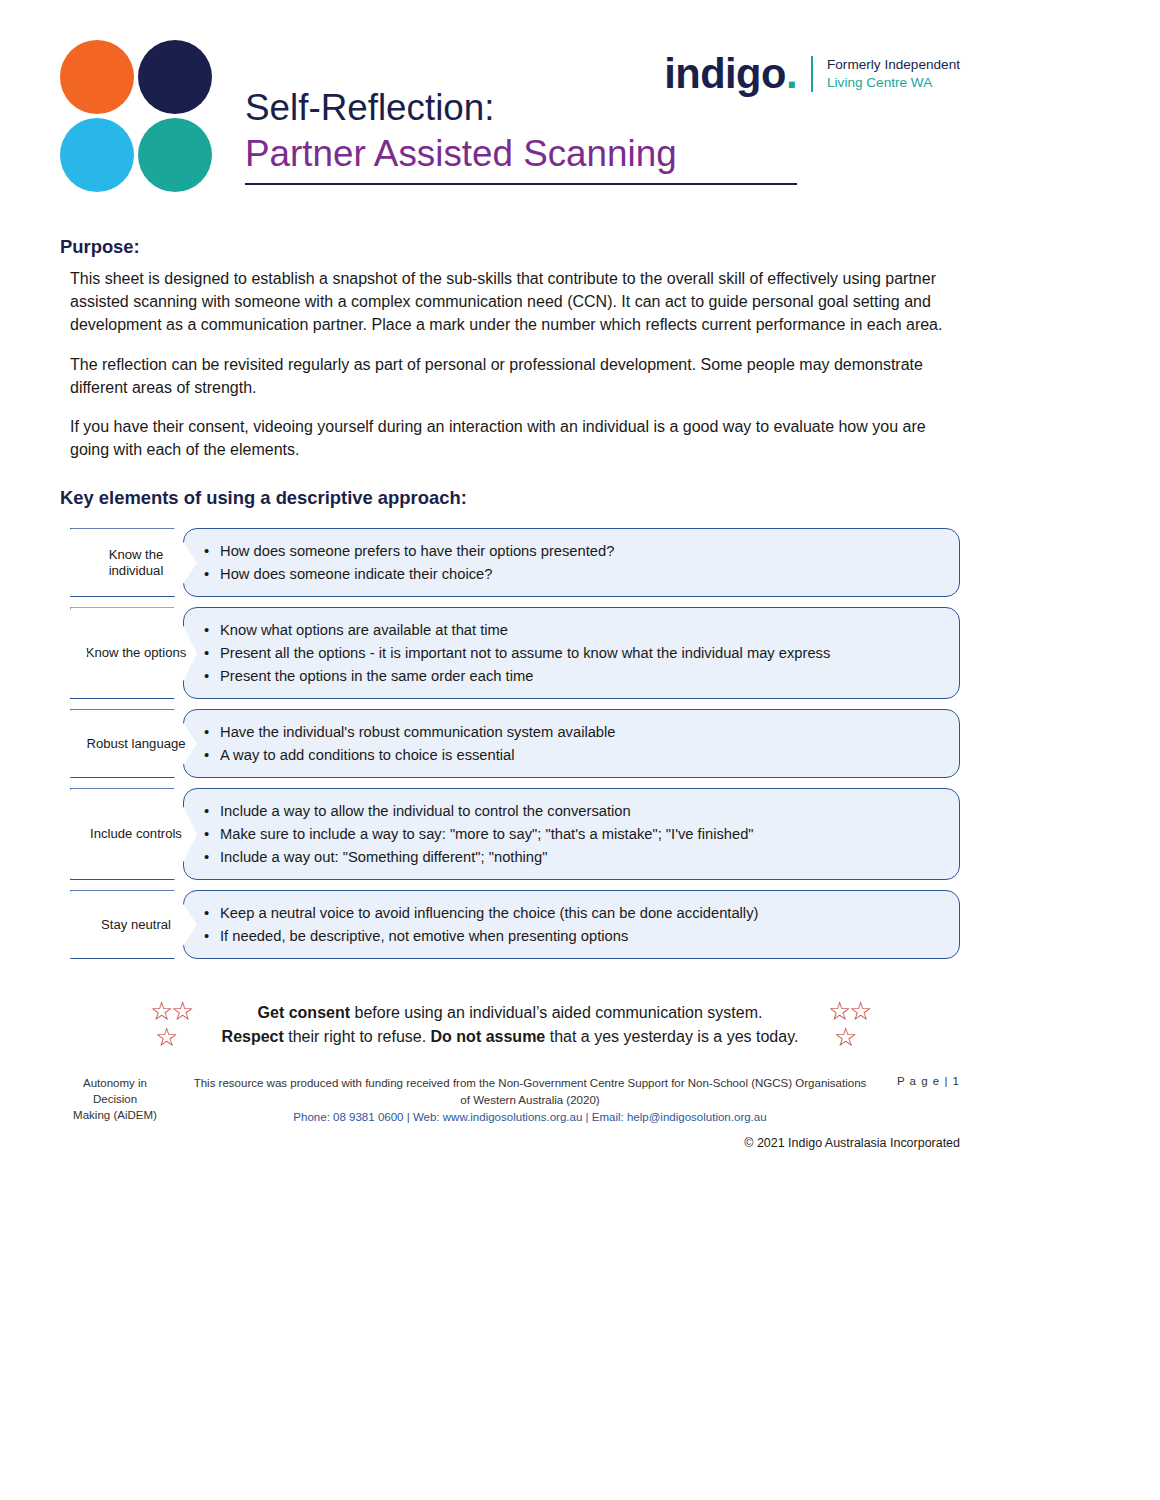indigo.
Formerly Independent
Living Centre WA
Self-Reflection:
Partner Assisted Scanning
Purpose:
This sheet is designed to establish a snapshot of the sub-skills that contribute to the overall skill of effectively using partner assisted scanning with someone with a complex communication need (CCN). It can act to guide personal goal setting and development as a communication partner. Place a mark under the number which reflects current performance in each area.
The reflection can be revisited regularly as part of personal or professional development. Some people may demonstrate different areas of strength.
If you have their consent, videoing yourself during an interaction with an individual is a good way to evaluate how you are going with each of the elements.
Key elements of using a descriptive approach:
Know the individual
How does someone prefers to have their options presented?
How does someone indicate their choice?
Know the options
Know what options are available at that time
Present all the options - it is important not to assume to know what the individual may express
Present the options in the same order each time
Robust language
Have the individual's robust communication system available
A way to add conditions to choice is essential
Include controls
Include a way to allow the individual to control the conversation
Make sure to include a way to say: "more to say"; "that's a mistake"; "I've finished"
Include a way out: "Something different"; "nothing"
Stay neutral
Keep a neutral voice to avoid influencing the choice (this can be done accidentally)
If needed, be descriptive, not emotive when presenting options
☆☆
☆
Get consent before using an individual’s aided communication system.
Respect their right to refuse. Do not assume that a yes yesterday is a yes today.
☆☆
☆
Autonomy in
Decision
Making (AiDEM)
This resource was produced with funding received from the Non-Government Centre Support for Non-School (NGCS) Organisations of Western Australia (2020)
Phone: 08 9381 0600 | Web: www.indigosolutions.org.au | Email: help@indigosolution.org.au
P a g e | 1
© 2021 Indigo Australasia Incorporated